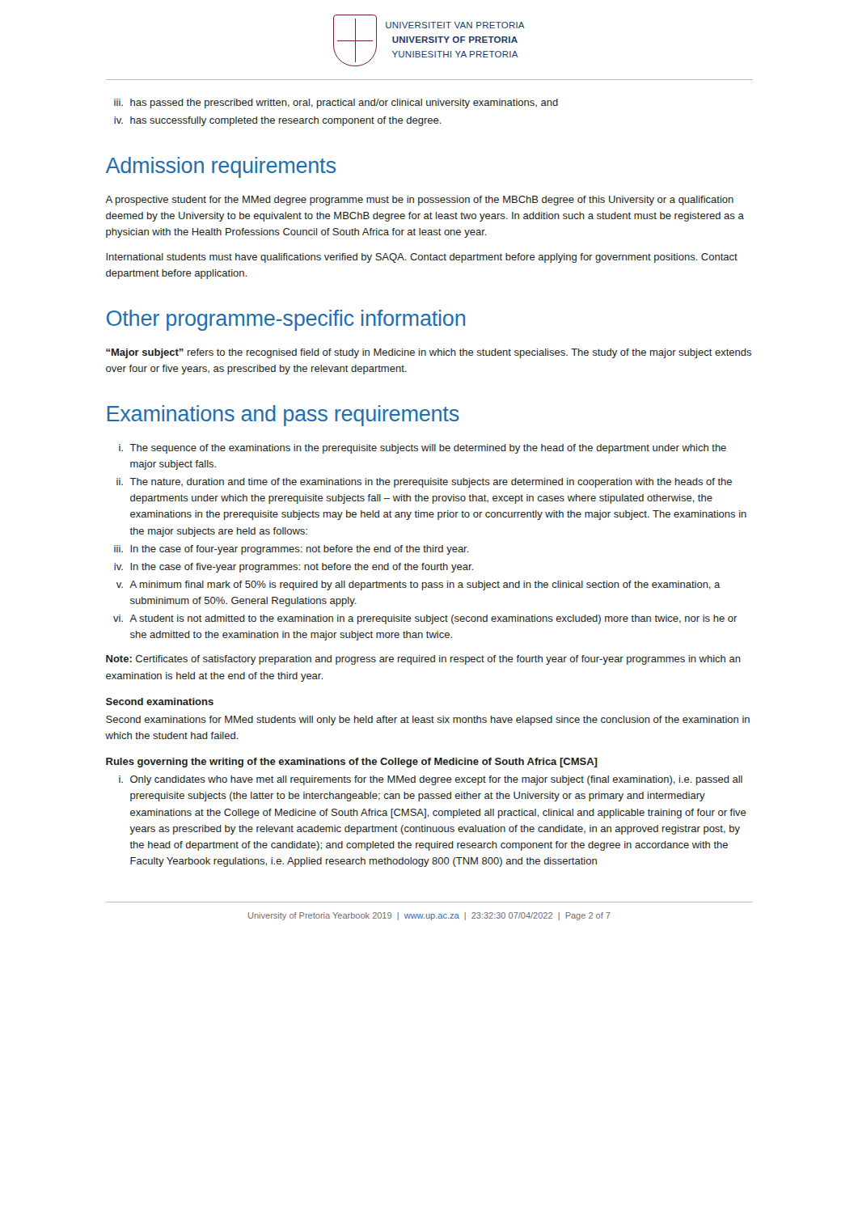UNIVERSITEIT VAN PRETORIA
UNIVERSITY OF PRETORIA
YUNIBESITHI YA PRETORIA
has passed the prescribed written, oral, practical and/or clinical university examinations, and
has successfully completed the research component of the degree.
Admission requirements
A prospective student for the MMed degree programme must be in possession of the MBChB degree of this University or a qualification deemed by the University to be equivalent to the MBChB degree for at least two years. In addition such a student must be registered as a physician with the Health Professions Council of South Africa for at least one year.
International students must have qualifications verified by SAQA. Contact department before applying for government positions. Contact department before application.
Other programme-specific information
“Major subject” refers to the recognised field of study in Medicine in which the student specialises. The study of the major subject extends over four or five years, as prescribed by the relevant department.
Examinations and pass requirements
The sequence of the examinations in the prerequisite subjects will be determined by the head of the department under which the major subject falls.
The nature, duration and time of the examinations in the prerequisite subjects are determined in cooperation with the heads of the departments under which the prerequisite subjects fall – with the proviso that, except in cases where stipulated otherwise, the examinations in the prerequisite subjects may be held at any time prior to or concurrently with the major subject. The examinations in the major subjects are held as follows:
In the case of four-year programmes: not before the end of the third year.
In the case of five-year programmes: not before the end of the fourth year.
A minimum final mark of 50% is required by all departments to pass in a subject and in the clinical section of the examination, a subminimum of 50%. General Regulations apply.
A student is not admitted to the examination in a prerequisite subject (second examinations excluded) more than twice, nor is he or she admitted to the examination in the major subject more than twice.
Note: Certificates of satisfactory preparation and progress are required in respect of the fourth year of four-year programmes in which an examination is held at the end of the third year.
Second examinations
Second examinations for MMed students will only be held after at least six months have elapsed since the conclusion of the examination in which the student had failed.
Rules governing the writing of the examinations of the College of Medicine of South Africa [CMSA]
Only candidates who have met all requirements for the MMed degree except for the major subject (final examination), i.e. passed all prerequisite subjects (the latter to be interchangeable; can be passed either at the University or as primary and intermediary examinations at the College of Medicine of South Africa [CMSA], completed all practical, clinical and applicable training of four or five years as prescribed by the relevant academic department (continuous evaluation of the candidate, in an approved registrar post, by the head of department of the candidate); and completed the required research component for the degree in accordance with the Faculty Yearbook regulations, i.e. Applied research methodology 800 (TNM 800) and the dissertation
University of Pretoria Yearbook 2019 | www.up.ac.za | 23:32:30 07/04/2022 | Page 2 of 7